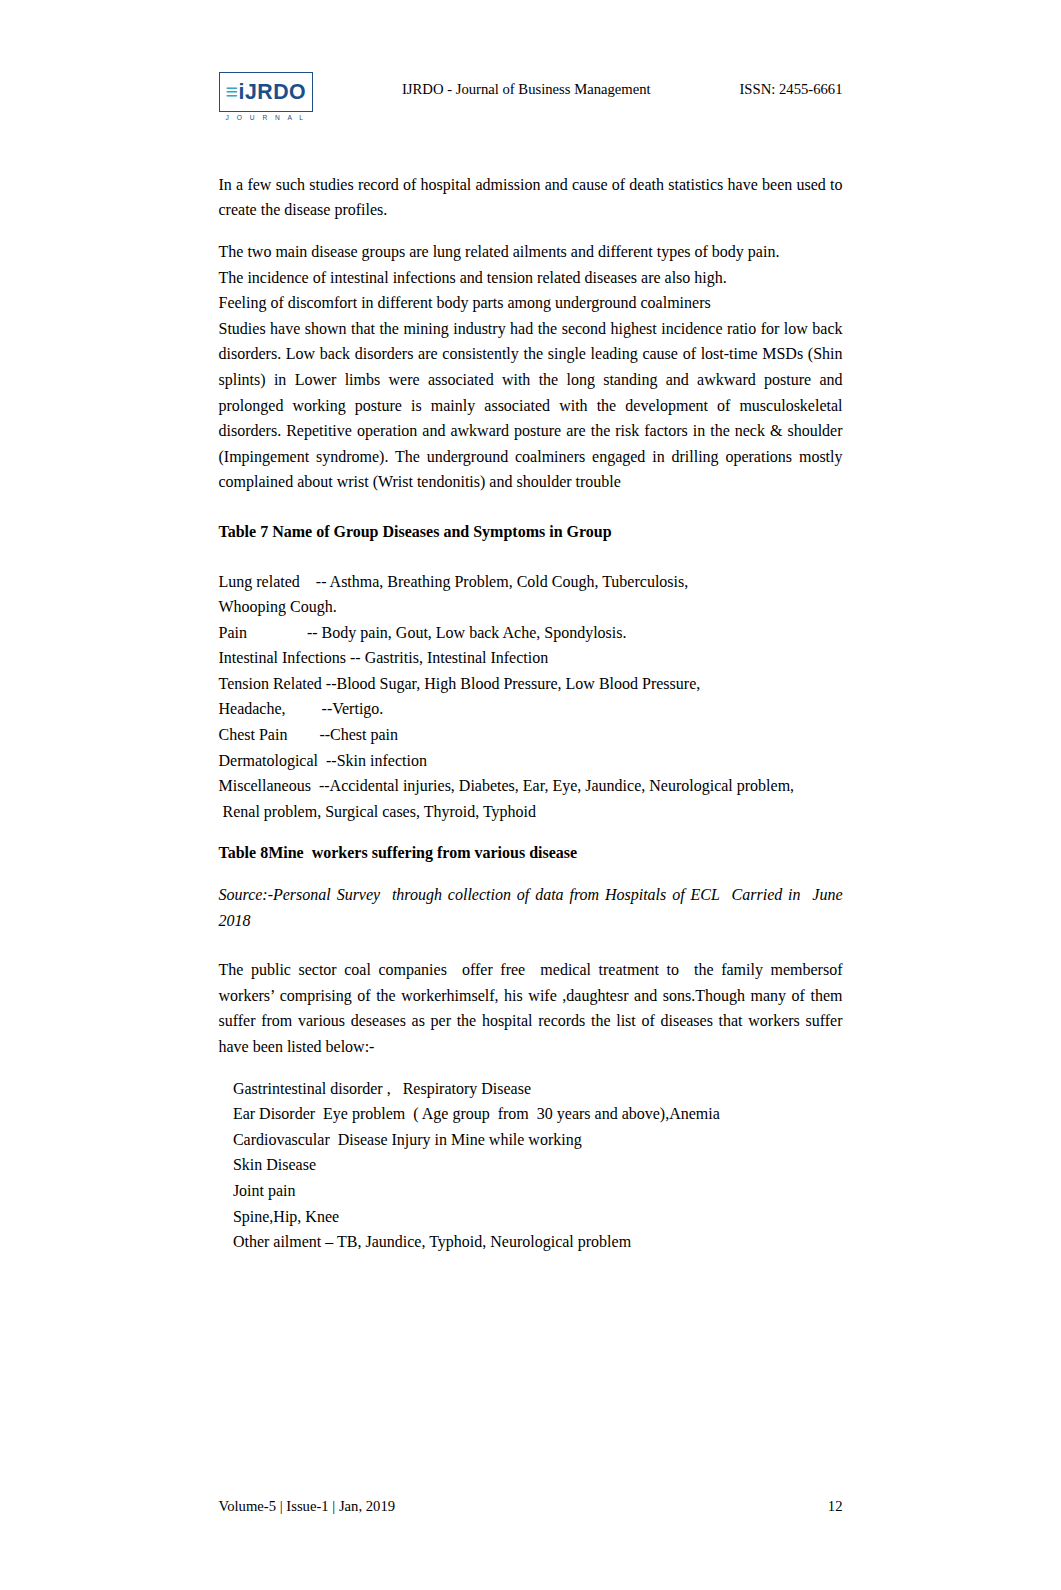≡iJRDO
J O U R N A L
IJRDO - Journal of Business Management
ISSN: 2455-6661
In a few such studies record of hospital admission and cause of death statistics have been used to create the disease profiles.
The two main disease groups are lung related ailments and different types of body pain.
The incidence of intestinal infections and tension related diseases are also high.
Feeling of discomfort in different body parts among underground coalminers
Studies have shown that the mining industry had the second highest incidence ratio for low back disorders. Low back disorders are consistently the single leading cause of lost-time MSDs (Shin splints) in Lower limbs were associated with the long standing and awkward posture and prolonged working posture is mainly associated with the development of musculoskeletal disorders. Repetitive operation and awkward posture are the risk factors in the neck & shoulder (Impingement syndrome). The underground coalminers engaged in drilling operations mostly complained about wrist (Wrist tendonitis) and shoulder trouble
Table 7 Name of Group Diseases and Symptoms in Group
Lung related -- Asthma, Breathing Problem, Cold Cough, Tuberculosis,
Whooping Cough.
Pain -- Body pain, Gout, Low back Ache, Spondylosis.
Intestinal Infections -- Gastritis, Intestinal Infection
Tension Related --Blood Sugar, High Blood Pressure, Low Blood Pressure,
Headache, --Vertigo.
Chest Pain --Chest pain
Dermatological --Skin infection
Miscellaneous --Accidental injuries, Diabetes, Ear, Eye, Jaundice, Neurological problem,
Renal problem, Surgical cases, Thyroid, Typhoid
Table 8Mine workers suffering from various disease
Source:-Personal Survey through collection of data from Hospitals of ECL Carried in June 2018
The public sector coal companies offer free medical treatment to the family membersof workers’ comprising of the workerhimself, his wife ,daughtesr and sons.Though many of them suffer from various deseases as per the hospital records the list of diseases that workers suffer have been listed below:-
Gastrintestinal disorder , Respiratory Disease
Ear Disorder Eye problem ( Age group from 30 years and above),Anemia
Cardiovascular Disease Injury in Mine while working
Skin Disease
Joint pain
Spine,Hip, Knee
Other ailment – TB, Jaundice, Typhoid, Neurological problem
Volume-5 | Issue-1 | Jan, 2019
12